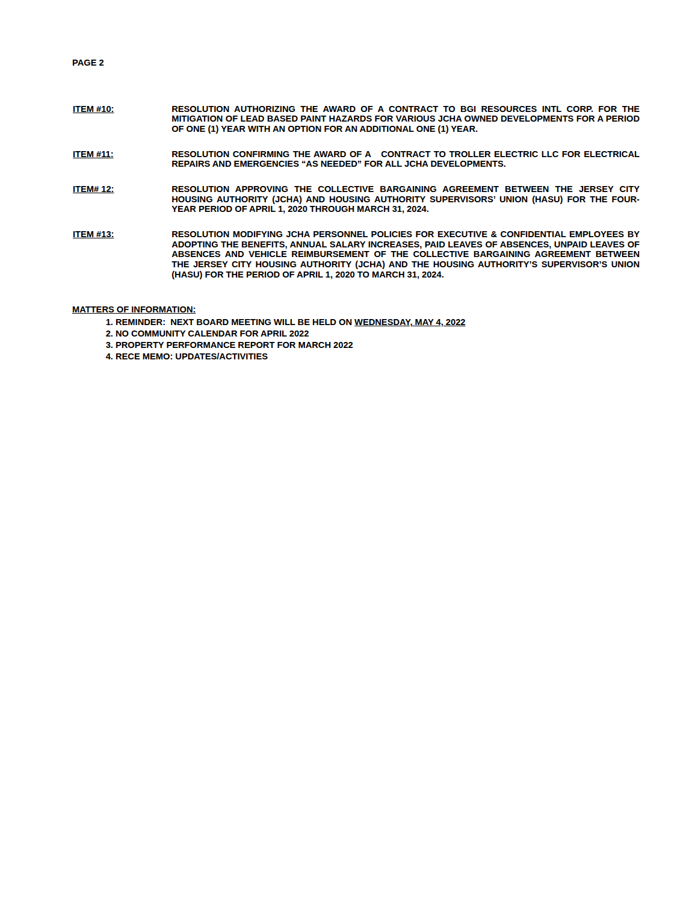PAGE 2
| ITEM #10: | RESOLUTION AUTHORIZING THE AWARD OF A CONTRACT TO BGI RESOURCES INTL CORP. FOR THE MITIGATION OF LEAD BASED PAINT HAZARDS FOR VARIOUS JCHA OWNED DEVELOPMENTS FOR A PERIOD OF ONE (1) YEAR WITH AN OPTION FOR AN ADDITIONAL ONE (1) YEAR. |
| ITEM #11: | RESOLUTION CONFIRMING THE AWARD OF A CONTRACT TO TROLLER ELECTRIC LLC FOR ELECTRICAL REPAIRS AND EMERGENCIES “AS NEEDED” FOR ALL JCHA DEVELOPMENTS. |
| ITEM# 12: | RESOLUTION APPROVING THE COLLECTIVE BARGAINING AGREEMENT BETWEEN THE JERSEY CITY HOUSING AUTHORITY (JCHA) AND HOUSING AUTHORITY SUPERVISORS’ UNION (HASU) FOR THE FOUR-YEAR PERIOD OF APRIL 1, 2020 THROUGH MARCH 31, 2024. |
| ITEM #13: | RESOLUTION MODIFYING JCHA PERSONNEL POLICIES FOR EXECUTIVE & CONFIDENTIAL EMPLOYEES BY ADOPTING THE BENEFITS, ANNUAL SALARY INCREASES, PAID LEAVES OF ABSENCES, UNPAID LEAVES OF ABSENCES AND VEHICLE REIMBURSEMENT OF THE COLLECTIVE BARGAINING AGREEMENT BETWEEN THE JERSEY CITY HOUSING AUTHORITY (JCHA) AND THE HOUSING AUTHORITY’S SUPERVISOR’S UNION (HASU) FOR THE PERIOD OF APRIL 1, 2020 TO MARCH 31, 2024. |
MATTERS OF INFORMATION:
REMINDER: NEXT BOARD MEETING WILL BE HELD ON WEDNESDAY, MAY 4, 2022
NO COMMUNITY CALENDAR FOR APRIL 2022
PROPERTY PERFORMANCE REPORT FOR MARCH 2022
RECE MEMO: UPDATES/ACTIVITIES